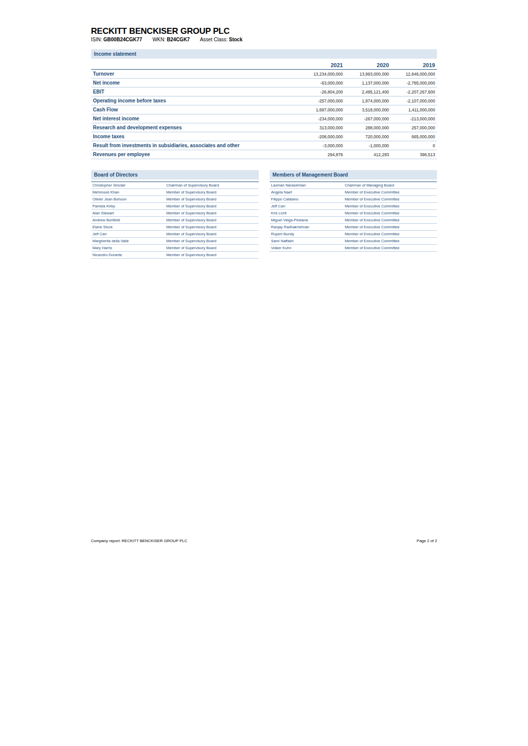RECKITT BENCKISER GROUP PLC
ISIN: GB00B24CGK77 WKN: B24CGK7 Asset Class: Stock
Income statement
| | 2021 | 2020 | 2019 |
| --- | --- | --- | --- |
| Turnover | 13,234,000,000 | 13,993,000,000 | 12,846,000,000 |
| Net income | -63,000,000 | 1,137,000,000 | -2,785,000,000 |
| EBIT | -26,804,200 | 2,495,121,400 | -2,207,267,600 |
| Operating income before taxes | -257,000,000 | 1,874,000,000 | -2,107,000,000 |
| Cash Flow | 1,697,000,000 | 3,518,000,000 | 1,411,000,000 |
| Net interest income | -234,000,000 | -267,000,000 | -213,000,000 |
| Research and development expenses | 313,000,000 | 288,000,000 | 257,000,000 |
| Income taxes | -208,000,000 | 720,000,000 | 665,000,000 |
| Result from investments in subsidiaries, associates and other | -3,000,000 | -1,000,000 | 0 |
| Revenues per employee | 294,876 | 412,293 | 396,513 |
Board of Directors
| Christopher Sinclair | Chairman of Supervisory Board |
| Mehmood Khan | Member of Supervisory Board |
| Olivier Jean Bohuon | Member of Supervisory Board |
| Pamela Kirby | Member of Supervisory Board |
| Alan Stewart | Member of Supervisory Board |
| Andrew Bonfield | Member of Supervisory Board |
| Elane Stock | Member of Supervisory Board |
| Jeff Carr | Member of Supervisory Board |
| Margherita della Valle | Member of Supervisory Board |
| Mary Harris | Member of Supervisory Board |
| Nicandro Durante | Member of Supervisory Board |
Members of Management Board
| Laxman Narasimhan | Chairman of Managing Board |
| Angela Naef | Member of Executive Committee |
| Filippo Catalano | Member of Executive Committee |
| Jeff Carr | Member of Executive Committee |
| Kris Licht | Member of Executive Committee |
| Miguel Veiga-Pestana | Member of Executive Committee |
| Ranjay Radhakrishnan | Member of Executive Committee |
| Rupert Bondy | Member of Executive Committee |
| Sami Naffakh | Member of Executive Committee |
| Volker Kuhn | Member of Executive Committee |
Company report: RECKITT BENCKISER GROUP PLC Page 2 of 2